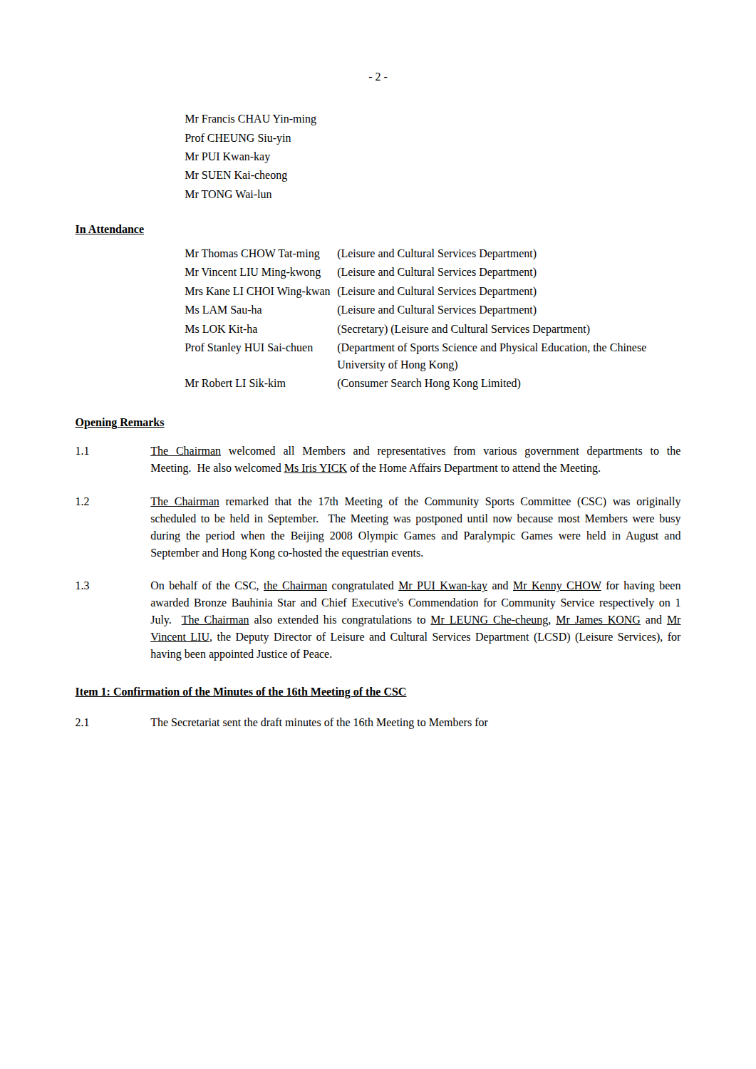- 2 -
Mr Francis CHAU Yin-ming
Prof CHEUNG Siu-yin
Mr PUI Kwan-kay
Mr SUEN Kai-cheong
Mr TONG Wai-lun
In Attendance
| Mr Thomas CHOW Tat-ming | (Leisure and Cultural Services Department) |
| Mr Vincent LIU Ming-kwong | (Leisure and Cultural Services Department) |
| Mrs Kane LI CHOI Wing-kwan | (Leisure and Cultural Services Department) |
| Ms LAM Sau-ha | (Leisure and Cultural Services Department) |
| Ms LOK Kit-ha | (Secretary) (Leisure and Cultural Services Department) |
| Prof Stanley HUI Sai-chuen | (Department of Sports Science and Physical Education, the Chinese University of Hong Kong) |
| Mr Robert LI Sik-kim | (Consumer Search Hong Kong Limited) |
Opening Remarks
1.1
The Chairman welcomed all Members and representatives from various government departments to the Meeting. He also welcomed Ms Iris YICK of the Home Affairs Department to attend the Meeting.
1.2
The Chairman remarked that the 17th Meeting of the Community Sports Committee (CSC) was originally scheduled to be held in September. The Meeting was postponed until now because most Members were busy during the period when the Beijing 2008 Olympic Games and Paralympic Games were held in August and September and Hong Kong co-hosted the equestrian events.
1.3
On behalf of the CSC, the Chairman congratulated Mr PUI Kwan-kay and Mr Kenny CHOW for having been awarded Bronze Bauhinia Star and Chief Executive's Commendation for Community Service respectively on 1 July. The Chairman also extended his congratulations to Mr LEUNG Che-cheung, Mr James KONG and Mr Vincent LIU, the Deputy Director of Leisure and Cultural Services Department (LCSD) (Leisure Services), for having been appointed Justice of Peace.
Item 1: Confirmation of the Minutes of the 16th Meeting of the CSC
2.1
The Secretariat sent the draft minutes of the 16th Meeting to Members for